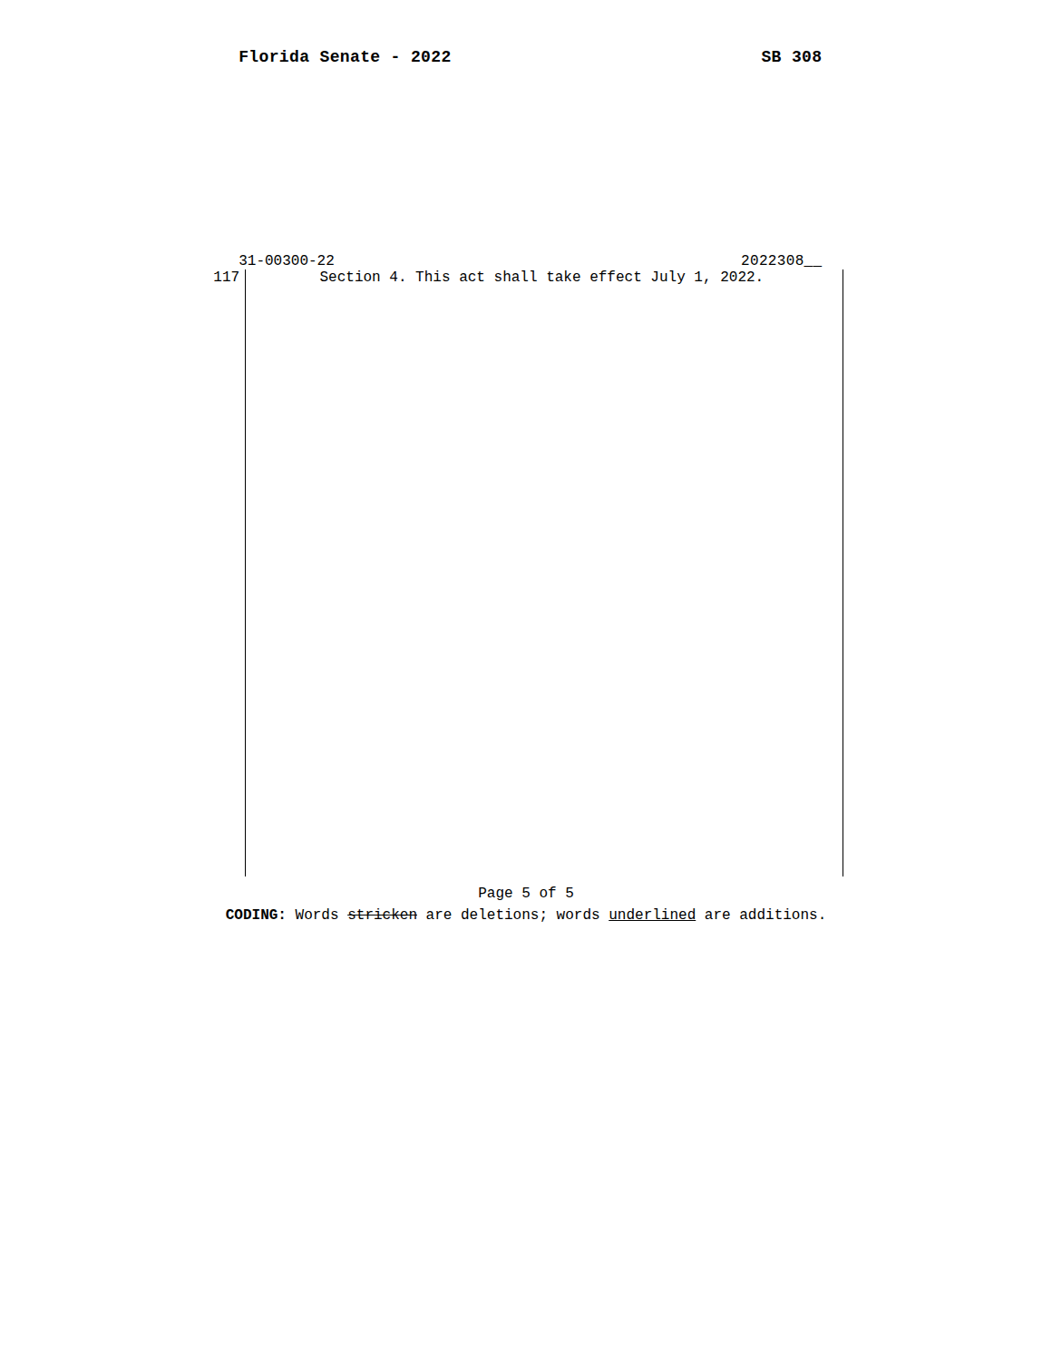Florida Senate - 2022
SB 308
31-00300-22
2022308__
117
Section 4. This act shall take effect July 1, 2022.
Page 5 of 5
CODING: Words stricken are deletions; words underlined are additions.